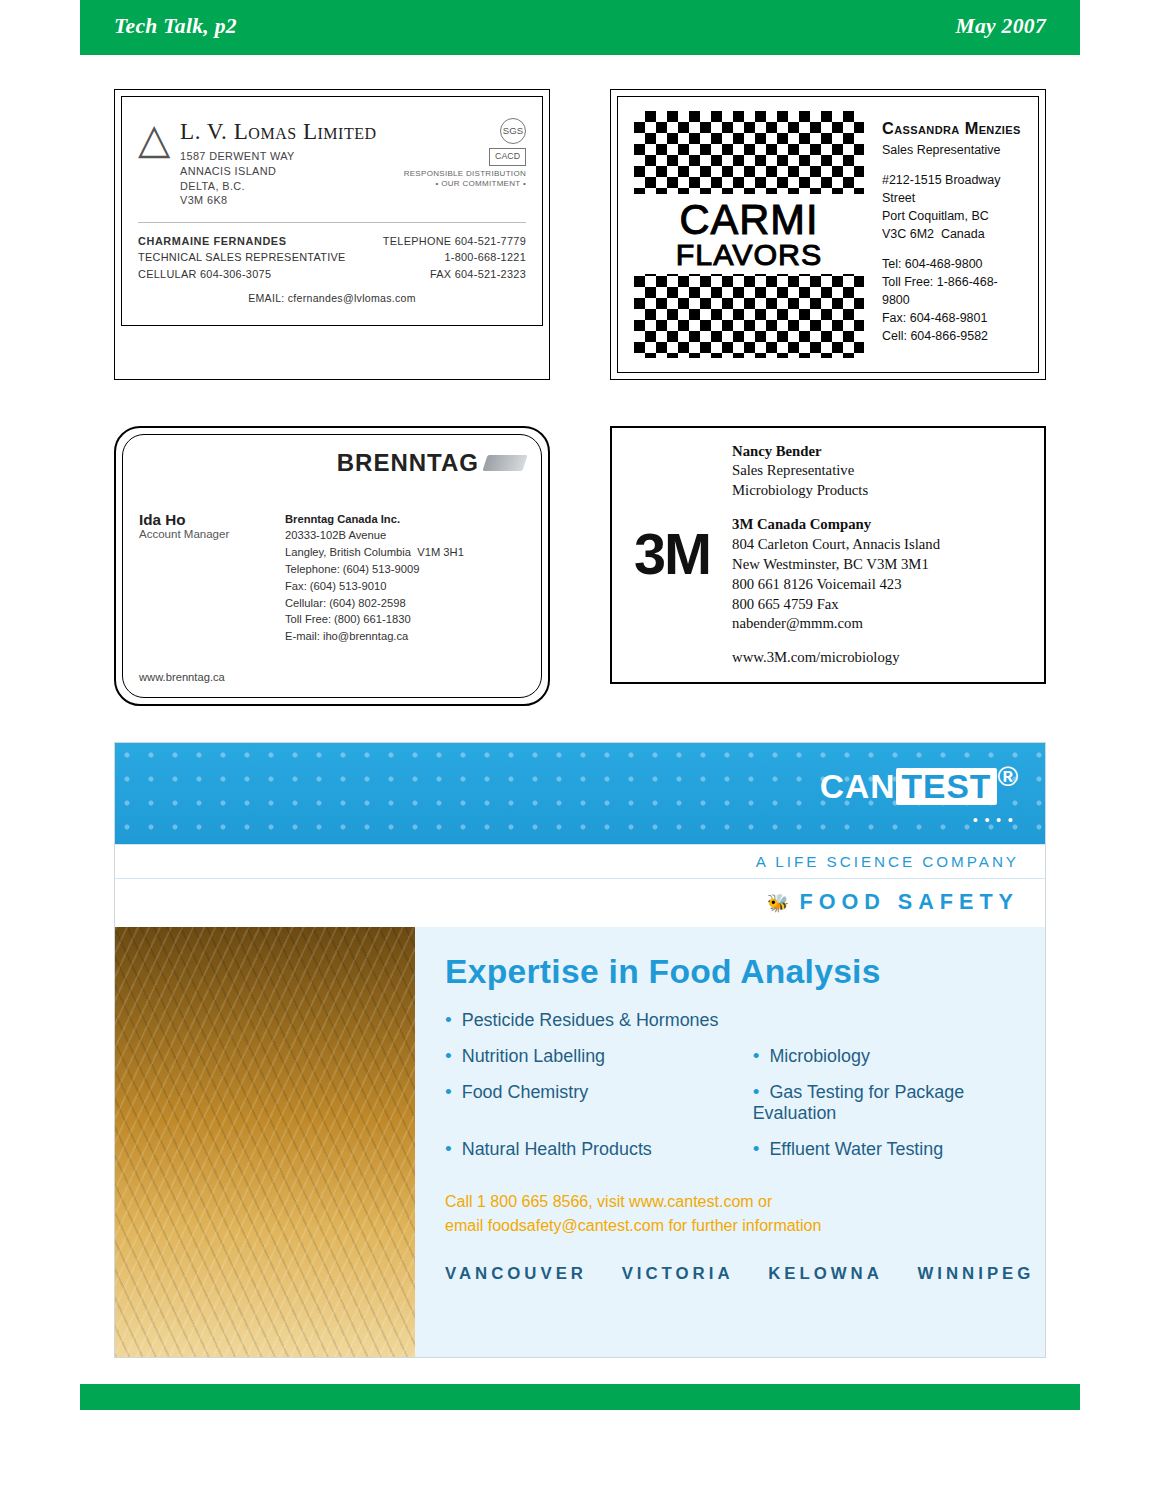Tech Talk, p2
May 2007
△
L. V. Lomas Limited
1587 DERWENT WAY
ANNACIS ISLAND
DELTA, B.C.
V3M 6K8
SGS
CACD
RESPONSIBLE DISTRIBUTION
• OUR COMMITMENT •
CHARMAINE FERNANDES
TECHNICAL SALES REPRESENTATIVE
CELLULAR 604-306-3075
TELEPHONE 604-521-7779
1-800-668-1221
FAX 604-521-2323
EMAIL: cfernandes@lvlomas.com
CARMI FLAVORS
Cassandra Menzies
Sales Representative
#212-1515 Broadway Street
Port Coquitlam, BC
V3C 6M2 Canada
Tel: 604-468-9800
Toll Free: 1-866-468-9800
Fax: 604-468-9801
Cell: 604-866-9582
BRENNTAG
Ida Ho
Account Manager
Brenntag Canada Inc.
20333-102B Avenue
Langley, British Columbia V1M 3H1
Telephone: (604) 513-9009
Fax: (604) 513-9010
Cellular: (604) 802-2598
Toll Free: (800) 661-1830
E-mail: iho@brenntag.ca
www.brenntag.ca
3M
Nancy Bender
Sales Representative
Microbiology Products
3M Canada Company
804 Carleton Court, Annacis Island
New Westminster, BC V3M 3M1
800 661 8126 Voicemail 423
800 665 4759 Fax
nabender@mmm.com
www.3M.com/microbiology
CANTEST®
••••
A LIFE SCIENCE COMPANY
🐝FOOD SAFETY
Expertise in Food Analysis
Pesticide Residues & Hormones
Nutrition Labelling
Microbiology
Food Chemistry
Gas Testing for Package Evaluation
Natural Health Products
Effluent Water Testing
Call 1 800 665 8566, visit www.cantest.com or
email foodsafety@cantest.com for further information
VANCOUVER VICTORIA KELOWNA WINNIPEG